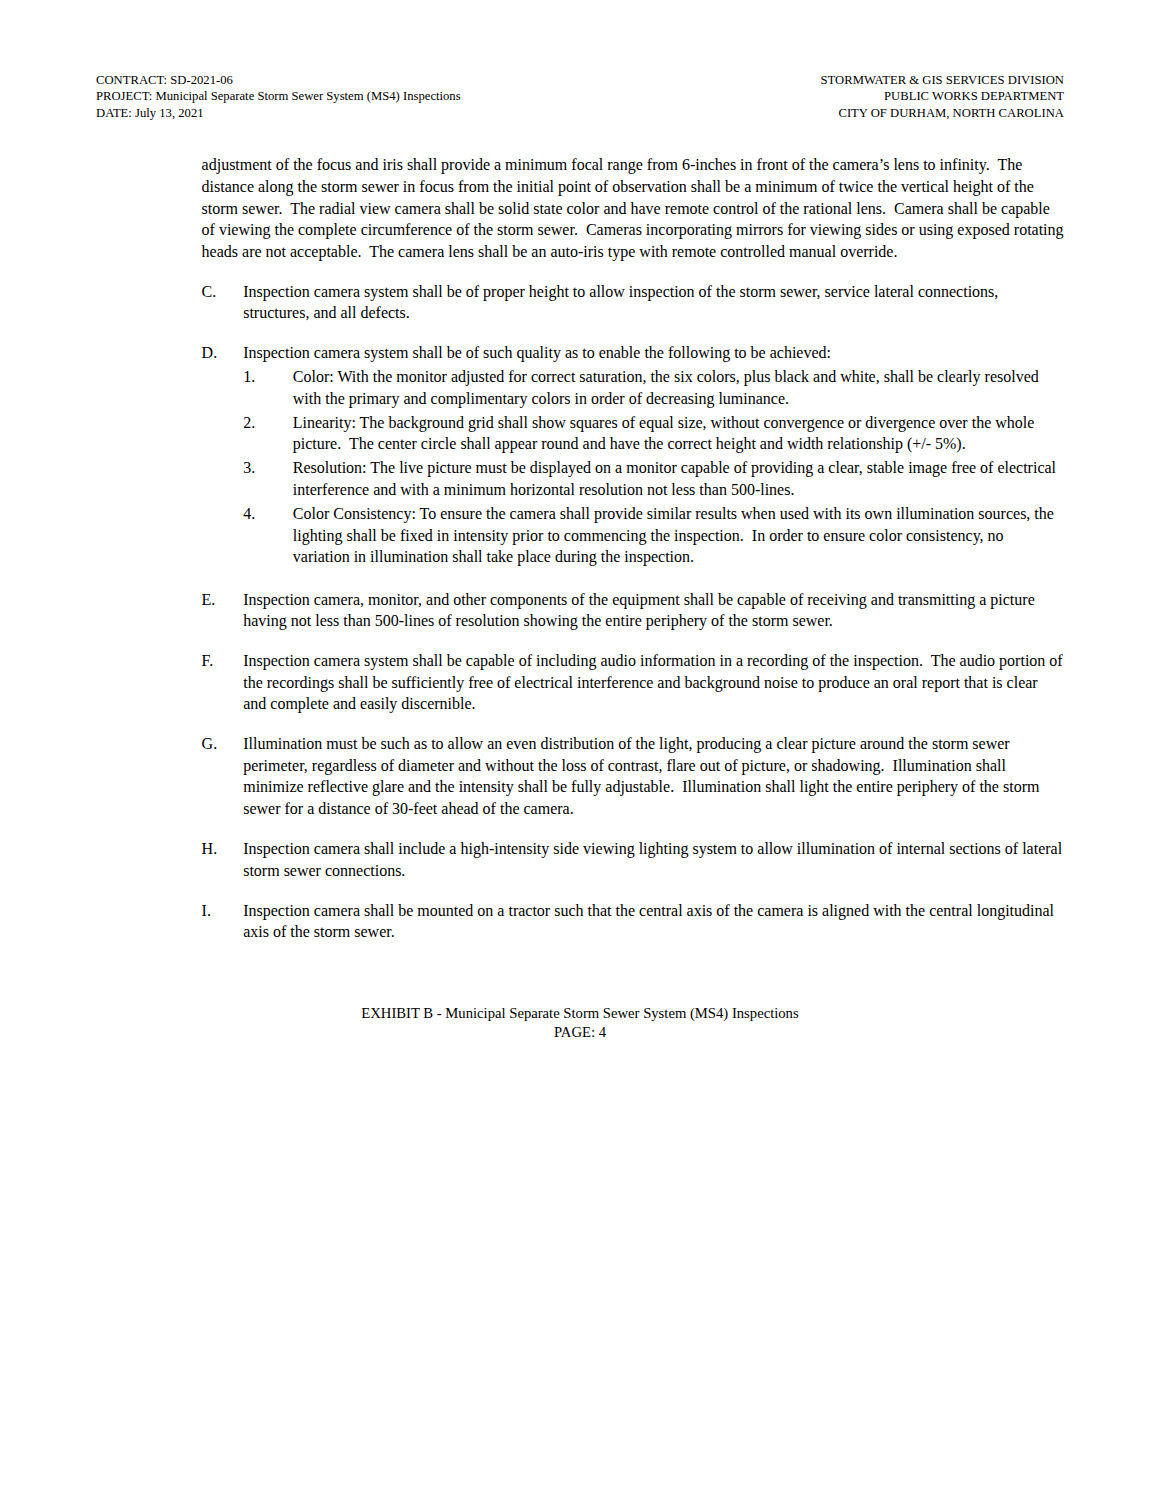CONTRACT: SD-2021-06
PROJECT: Municipal Separate Storm Sewer System (MS4) Inspections
DATE: July 13, 2021
STORMWATER & GIS SERVICES DIVISION
PUBLIC WORKS DEPARTMENT
CITY OF DURHAM, NORTH CAROLINA
adjustment of the focus and iris shall provide a minimum focal range from 6-inches in front of the camera’s lens to infinity. The distance along the storm sewer in focus from the initial point of observation shall be a minimum of twice the vertical height of the storm sewer. The radial view camera shall be solid state color and have remote control of the rational lens. Camera shall be capable of viewing the complete circumference of the storm sewer. Cameras incorporating mirrors for viewing sides or using exposed rotating heads are not acceptable. The camera lens shall be an auto-iris type with remote controlled manual override.
C.
Inspection camera system shall be of proper height to allow inspection of the storm sewer, service lateral connections, structures, and all defects.
D.
Inspection camera system shall be of such quality as to enable the following to be achieved:
1.
Color: With the monitor adjusted for correct saturation, the six colors, plus black and white, shall be clearly resolved with the primary and complimentary colors in order of decreasing luminance.
2.
Linearity: The background grid shall show squares of equal size, without convergence or divergence over the whole picture. The center circle shall appear round and have the correct height and width relationship (+/- 5%).
3.
Resolution: The live picture must be displayed on a monitor capable of providing a clear, stable image free of electrical interference and with a minimum horizontal resolution not less than 500-lines.
4.
Color Consistency: To ensure the camera shall provide similar results when used with its own illumination sources, the lighting shall be fixed in intensity prior to commencing the inspection. In order to ensure color consistency, no variation in illumination shall take place during the inspection.
E.
Inspection camera, monitor, and other components of the equipment shall be capable of receiving and transmitting a picture having not less than 500-lines of resolution showing the entire periphery of the storm sewer.
F.
Inspection camera system shall be capable of including audio information in a recording of the inspection. The audio portion of the recordings shall be sufficiently free of electrical interference and background noise to produce an oral report that is clear and complete and easily discernible.
G.
Illumination must be such as to allow an even distribution of the light, producing a clear picture around the storm sewer perimeter, regardless of diameter and without the loss of contrast, flare out of picture, or shadowing. Illumination shall minimize reflective glare and the intensity shall be fully adjustable. Illumination shall light the entire periphery of the storm sewer for a distance of 30-feet ahead of the camera.
H.
Inspection camera shall include a high-intensity side viewing lighting system to allow illumination of internal sections of lateral storm sewer connections.
I.
Inspection camera shall be mounted on a tractor such that the central axis of the camera is aligned with the central longitudinal axis of the storm sewer.
EXHIBIT B - Municipal Separate Storm Sewer System (MS4) Inspections
PAGE: 4